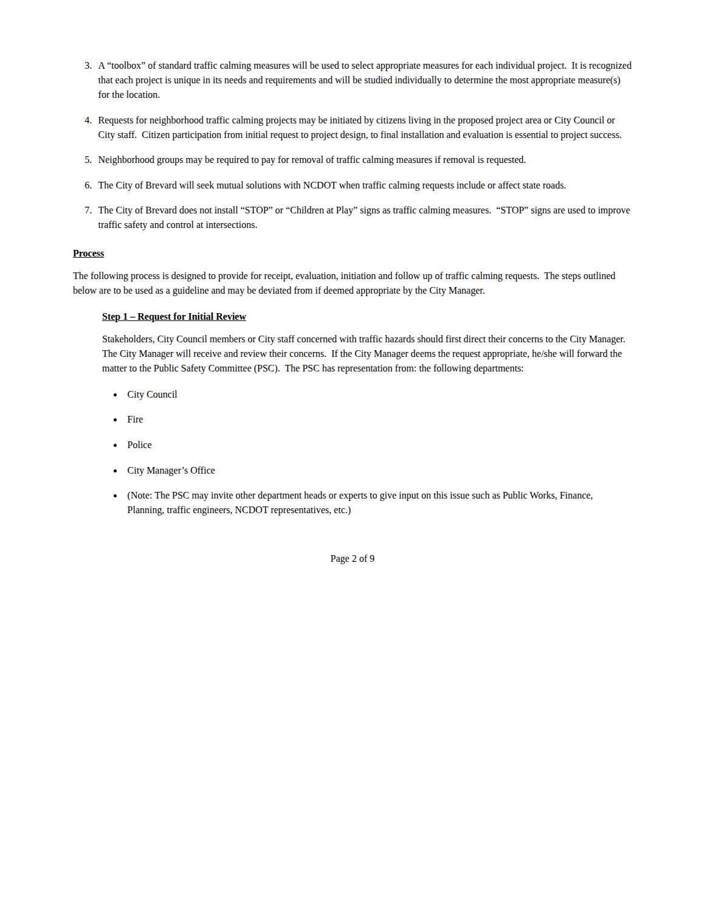A “toolbox” of standard traffic calming measures will be used to select appropriate measures for each individual project. It is recognized that each project is unique in its needs and requirements and will be studied individually to determine the most appropriate measure(s) for the location.
Requests for neighborhood traffic calming projects may be initiated by citizens living in the proposed project area or City Council or City staff. Citizen participation from initial request to project design, to final installation and evaluation is essential to project success.
Neighborhood groups may be required to pay for removal of traffic calming measures if removal is requested.
The City of Brevard will seek mutual solutions with NCDOT when traffic calming requests include or affect state roads.
The City of Brevard does not install “STOP” or “Children at Play” signs as traffic calming measures. “STOP” signs are used to improve traffic safety and control at intersections.
Process
The following process is designed to provide for receipt, evaluation, initiation and follow up of traffic calming requests. The steps outlined below are to be used as a guideline and may be deviated from if deemed appropriate by the City Manager.
Step 1 – Request for Initial Review
Stakeholders, City Council members or City staff concerned with traffic hazards should first direct their concerns to the City Manager. The City Manager will receive and review their concerns. If the City Manager deems the request appropriate, he/she will forward the matter to the Public Safety Committee (PSC). The PSC has representation from: the following departments:
City Council
Fire
Police
City Manager’s Office
(Note: The PSC may invite other department heads or experts to give input on this issue such as Public Works, Finance, Planning, traffic engineers, NCDOT representatives, etc.)
Page 2 of 9